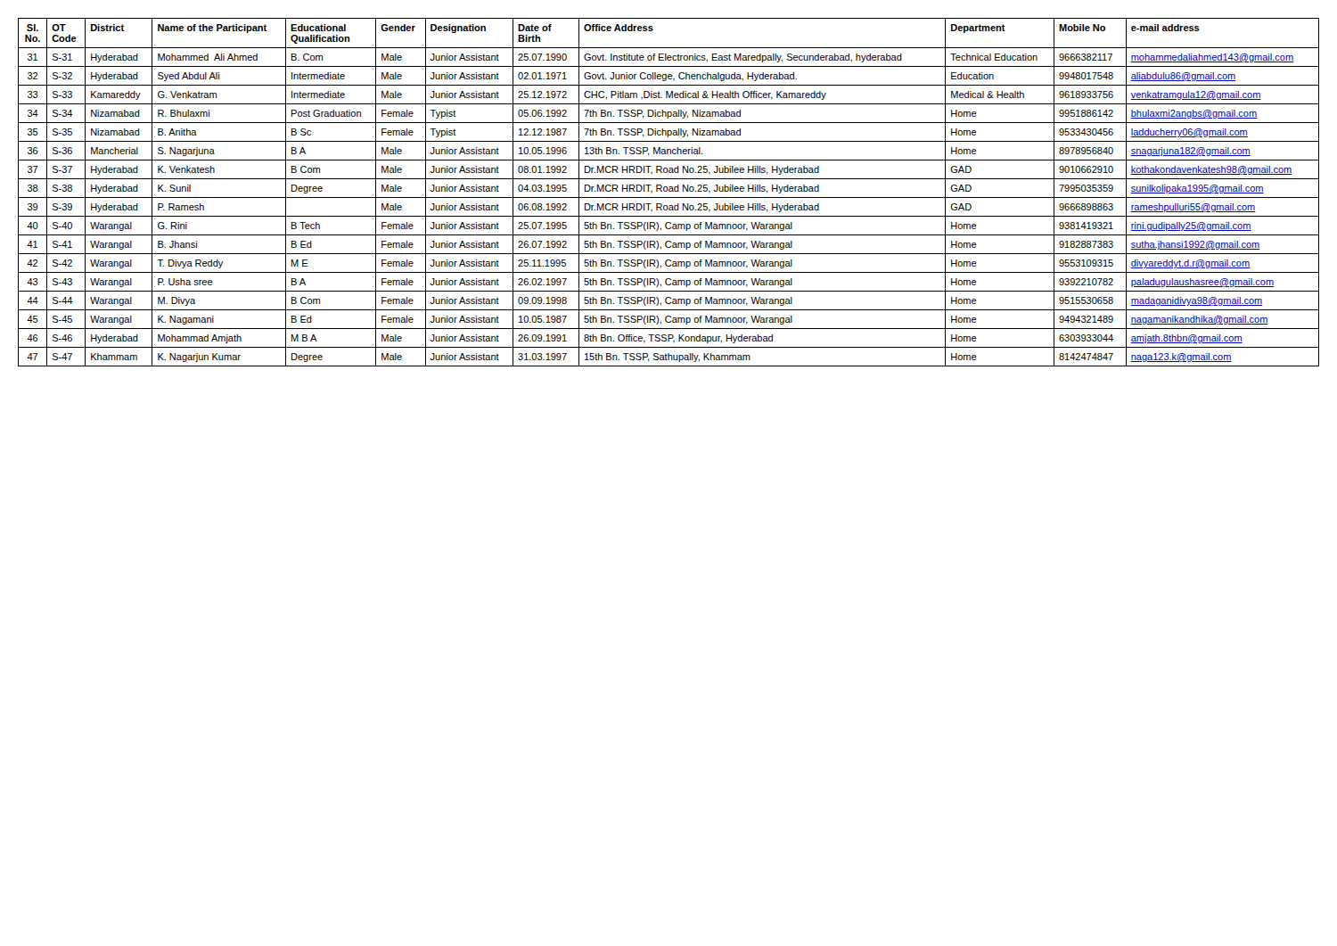| Sl. No. | OT Code | District | Name of the Participant | Educational Qualification | Gender | Designation | Date of Birth | Office Address | Department | Mobile No | e-mail address |
| --- | --- | --- | --- | --- | --- | --- | --- | --- | --- | --- | --- |
| 31 | S-31 | Hyderabad | Mohammed Ali Ahmed | B. Com | Male | Junior Assistant | 25.07.1990 | Govt. Institute of Electronics, East Maredpally, Secunderabad, hyderabad | Technical Education | 9666382117 | mohammedaliahmed143@gmail.com |
| 32 | S-32 | Hyderabad | Syed Abdul Ali | Intermediate | Male | Junior Assistant | 02.01.1971 | Govt. Junior College, Chenchalguda, Hyderabad. | Education | 9948017548 | aliabdulu86@gmail.com |
| 33 | S-33 | Kamareddy | G. Venkatram | Intermediate | Male | Junior Assistant | 25.12.1972 | CHC, Pitlam ,Dist. Medical & Health Officer, Kamareddy | Medical & Health | 9618933756 | venkatramgula12@gmail.com |
| 34 | S-34 | Nizamabad | R. Bhulaxmi | Post Graduation | Female | Typist | 05.06.1992 | 7th Bn. TSSP, Dichpally, Nizamabad | Home | 9951886142 | bhulaxmi2angbs@gmail.com |
| 35 | S-35 | Nizamabad | B. Anitha | B Sc | Female | Typist | 12.12.1987 | 7th Bn. TSSP, Dichpally, Nizamabad | Home | 9533430456 | ladducherry06@gmail.com |
| 36 | S-36 | Mancherial | S. Nagarjuna | B A | Male | Junior Assistant | 10.05.1996 | 13th Bn. TSSP, Mancherial. | Home | 8978956840 | snagarjuna182@gmail.com |
| 37 | S-37 | Hyderabad | K. Venkatesh | B Com | Male | Junior Assistant | 08.01.1992 | Dr.MCR HRDIT, Road No.25, Jubilee Hills, Hyderabad | GAD | 9010662910 | kothakondavenkatesh98@gmail.com |
| 38 | S-38 | Hyderabad | K. Sunil | Degree | Male | Junior Assistant | 04.03.1995 | Dr.MCR HRDIT, Road No.25, Jubilee Hills, Hyderabad | GAD | 7995035359 | sunilkolipaka1995@gmail.com |
| 39 | S-39 | Hyderabad | P. Ramesh | | Male | Junior Assistant | 06.08.1992 | Dr.MCR HRDIT, Road No.25, Jubilee Hills, Hyderabad | GAD | 9666898863 | rameshpulluri55@gmail.com |
| 40 | S-40 | Warangal | G. Rini | B Tech | Female | Junior Assistant | 25.07.1995 | 5th Bn. TSSP(IR), Camp of Mamnoor, Warangal | Home | 9381419321 | rini.gudipally25@gmail.com |
| 41 | S-41 | Warangal | B. Jhansi | B Ed | Female | Junior Assistant | 26.07.1992 | 5th Bn. TSSP(IR), Camp of Mamnoor, Warangal | Home | 9182887383 | sutha.jhansi1992@gmail.com |
| 42 | S-42 | Warangal | T. Divya Reddy | M E | Female | Junior Assistant | 25.11.1995 | 5th Bn. TSSP(IR), Camp of Mamnoor, Warangal | Home | 9553109315 | divyareddyt.d.r@gmail.com |
| 43 | S-43 | Warangal | P. Usha sree | B A | Female | Junior Assistant | 26.02.1997 | 5th Bn. TSSP(IR), Camp of Mamnoor, Warangal | Home | 9392210782 | paladugulaushasree@gmail.com |
| 44 | S-44 | Warangal | M. Divya | B Com | Female | Junior Assistant | 09.09.1998 | 5th Bn. TSSP(IR), Camp of Mamnoor, Warangal | Home | 9515530658 | madaganidivya98@gmail.com |
| 45 | S-45 | Warangal | K. Nagamani | B Ed | Female | Junior Assistant | 10.05.1987 | 5th Bn. TSSP(IR), Camp of Mamnoor, Warangal | Home | 9494321489 | nagamanikandhika@gmail.com |
| 46 | S-46 | Hyderabad | Mohammad Amjath | M B A | Male | Junior Assistant | 26.09.1991 | 8th Bn. Office, TSSP, Kondapur, Hyderabad | Home | 6303933044 | amjath.8thbn@gmail.com |
| 47 | S-47 | Khammam | K. Nagarjun Kumar | Degree | Male | Junior Assistant | 31.03.1997 | 15th Bn. TSSP, Sathupally, Khammam | Home | 8142474847 | naga123.k@gmail.com |